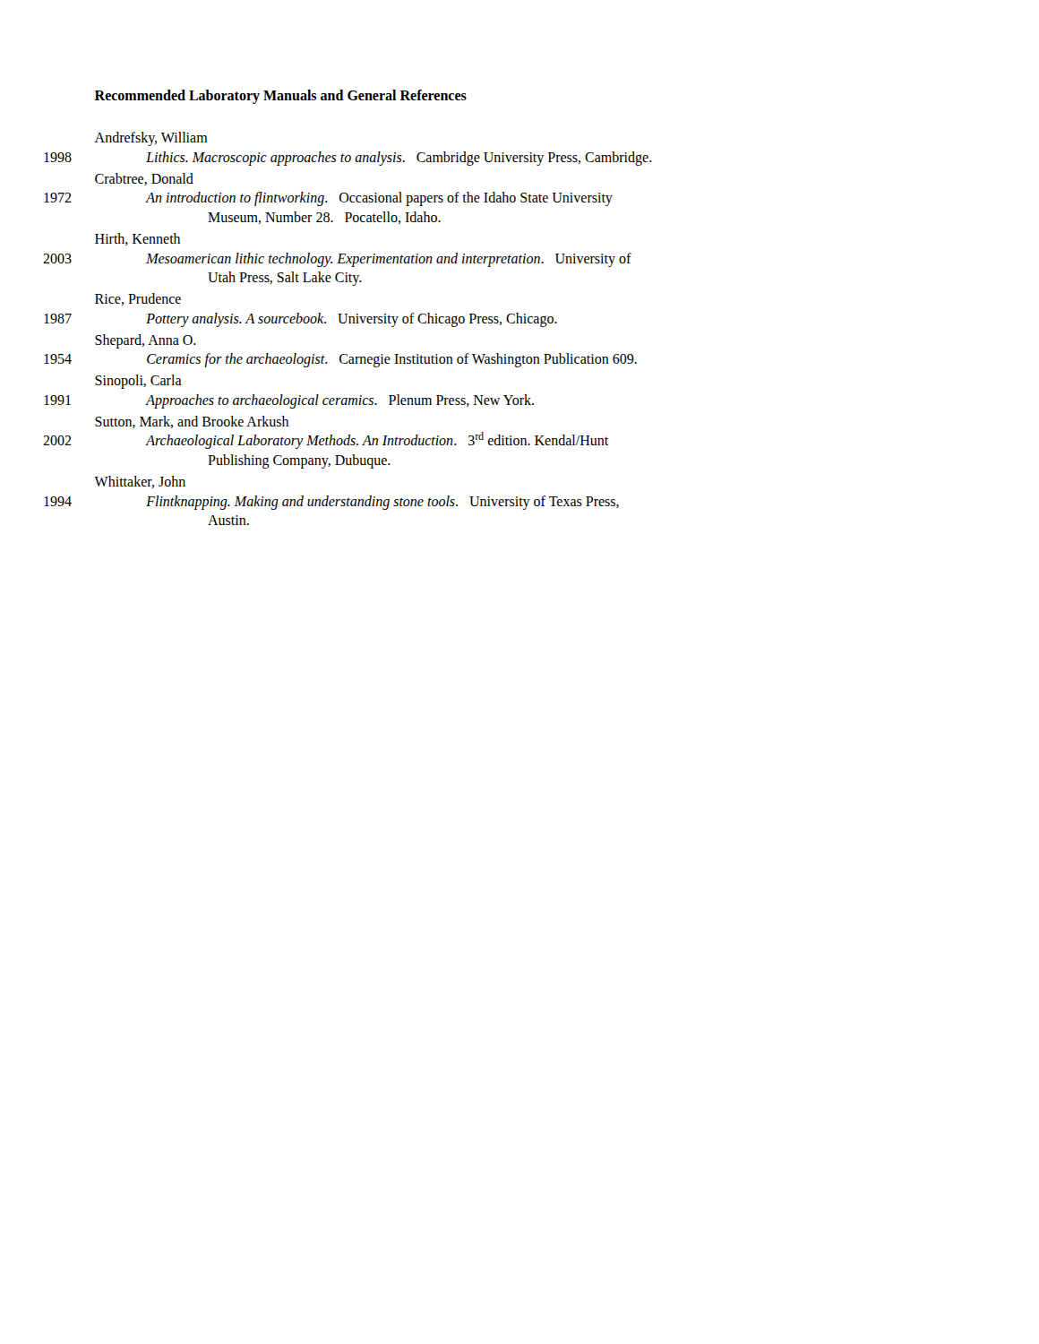Recommended Laboratory Manuals and General References
Andrefsky, William
1998 Lithics. Macroscopic approaches to analysis. Cambridge University Press, Cambridge.
Crabtree, Donald
1972 An introduction to flintworking. Occasional papers of the Idaho State University Museum, Number 28. Pocatello, Idaho.
Hirth, Kenneth
2003 Mesoamerican lithic technology. Experimentation and interpretation. University of Utah Press, Salt Lake City.
Rice, Prudence
1987 Pottery analysis. A sourcebook. University of Chicago Press, Chicago.
Shepard, Anna O.
1954 Ceramics for the archaeologist. Carnegie Institution of Washington Publication 609.
Sinopoli, Carla
1991 Approaches to archaeological ceramics. Plenum Press, New York.
Sutton, Mark, and Brooke Arkush
2002 Archaeological Laboratory Methods. An Introduction. 3rd edition. Kendal/Hunt Publishing Company, Dubuque.
Whittaker, John
1994 Flintknapping. Making and understanding stone tools. University of Texas Press, Austin.